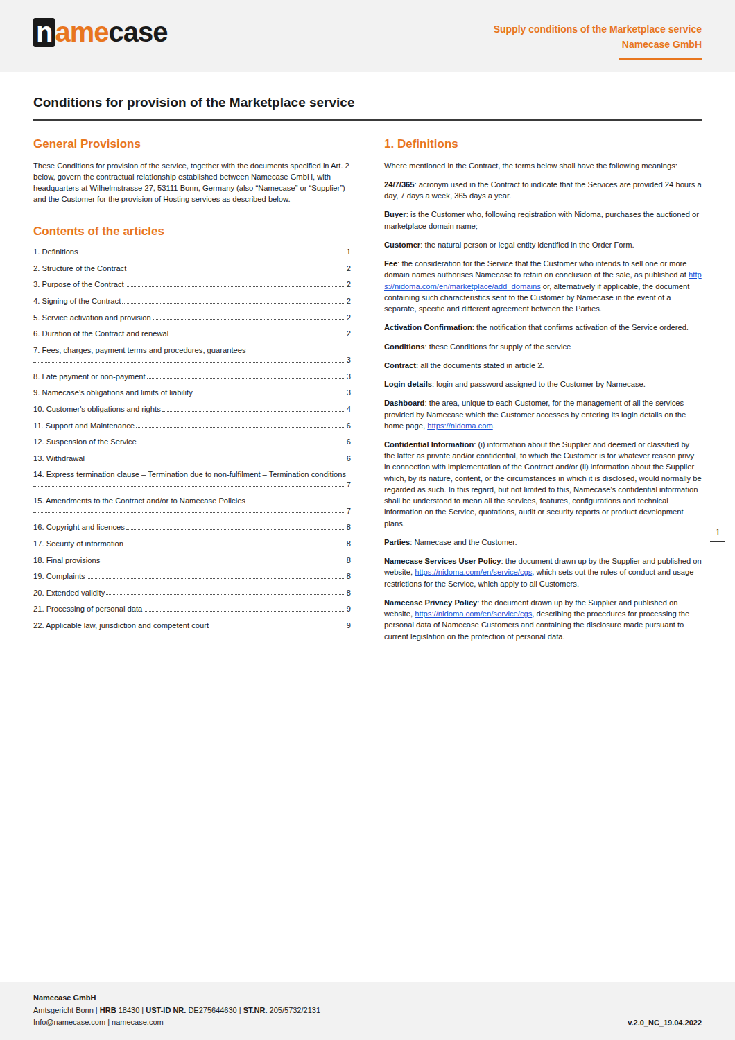name case
Supply conditions of the Marketplace service
Namecase GmbH
Conditions for provision of the Marketplace service
General Provisions
These Conditions for provision of the service, together with the documents specified in Art. 2 below, govern the contractual relationship established between Namecase GmbH, with headquarters at Wilhelmstrasse 27, 53111 Bonn, Germany (also “Namecase” or “Supplier”) and the Customer for the provision of Hosting services as described below.
Contents of the articles
1. Definitions 1
2. Structure of the Contract 2
3. Purpose of the Contract 2
4. Signing of the Contract 2
5. Service activation and provision 2
6. Duration of the Contract and renewal 2
7. Fees, charges, payment terms and procedures, guarantees 3
8. Late payment or non-payment 3
9. Namecase's obligations and limits of liability 3
10. Customer's obligations and rights 4
11. Support and Maintenance 6
12. Suspension of the Service 6
13. Withdrawal 6
14. Express termination clause – Termination due to non-fulfilment – Termination conditions 7
15. Amendments to the Contract and/or to Namecase Policies 7
16. Copyright and licences 8
17. Security of information 8
18. Final provisions 8
19. Complaints 8
20. Extended validity 8
21. Processing of personal data 9
22. Applicable law, jurisdiction and competent court 9
1. Definitions
Where mentioned in the Contract, the terms below shall have the following meanings:
24/7/365: acronym used in the Contract to indicate that the Services are provided 24 hours a day, 7 days a week, 365 days a year.
Buyer: is the Customer who, following registration with Nidoma, purchases the auctioned or marketplace domain name;
Customer: the natural person or legal entity identified in the Order Form.
Fee: the consideration for the Service that the Customer who intends to sell one or more domain names authorises Namecase to retain on conclusion of the sale, as published at https://nidoma.com/en/marketplace/add_domains or, alternatively if applicable, the document containing such characteristics sent to the Customer by Namecase in the event of a separate, specific and different agreement between the Parties.
Activation Confirmation: the notification that confirms activation of the Service ordered.
Conditions: these Conditions for supply of the service
Contract: all the documents stated in article 2.
Login details: login and password assigned to the Customer by Namecase.
Dashboard: the area, unique to each Customer, for the management of all the services provided by Namecase which the Customer accesses by entering its login details on the home page, https://nidoma.com.
Confidential Information: (i) information about the Supplier and deemed or classified by the latter as private and/or confidential, to which the Customer is for whatever reason privy in connection with implementation of the Contract and/or (ii) information about the Supplier which, by its nature, content, or the circumstances in which it is disclosed, would normally be regarded as such. In this regard, but not limited to this, Namecase's confidential information shall be understood to mean all the services, features, configurations and technical information on the Service, quotations, audit or security reports or product development plans.
Parties: Namecase and the Customer.
Namecase Services User Policy: the document drawn up by the Supplier and published on website, https://nidoma.com/en/service/cgs, which sets out the rules of conduct and usage restrictions for the Service, which apply to all Customers.
Namecase Privacy Policy: the document drawn up by the Supplier and published on website, https://nidoma.com/en/service/cgs, describing the procedures for processing the personal data of Namecase Customers and containing the disclosure made pursuant to current legislation on the protection of personal data.
1
Namecase GmbH
Amtsgericht Bonn | HRB 18430 | UST-ID NR. DE275644630 | ST.NR. 205/5732/2131
Info@namecase.com | namecase.com
v.2.0_NC_19.04.2022